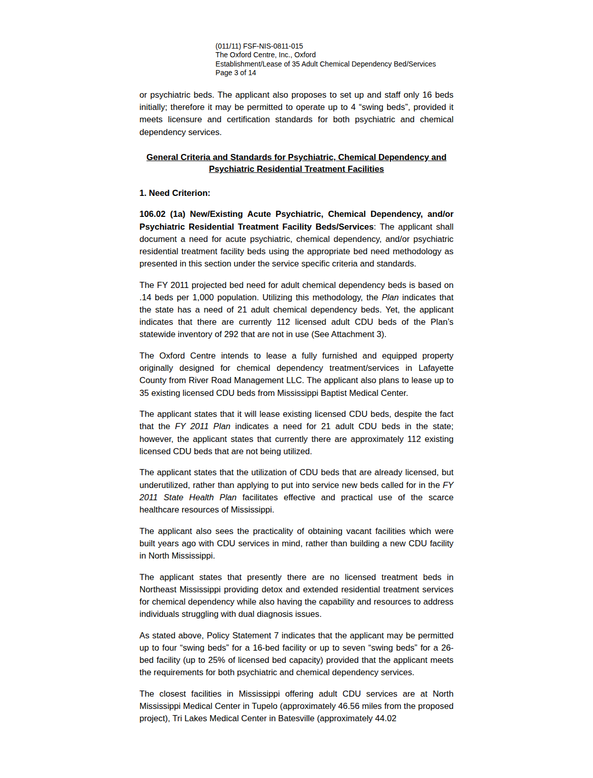(011/11) FSF-NIS-0811-015
The Oxford Centre, Inc., Oxford
Establishment/Lease of 35 Adult Chemical Dependency Bed/Services
Page 3 of 14
or psychiatric beds. The applicant also proposes to set up and staff only 16 beds initially; therefore it may be permitted to operate up to 4 “swing beds”, provided it meets licensure and certification standards for both psychiatric and chemical dependency services.
General Criteria and Standards for Psychiatric, Chemical Dependency and
Psychiatric Residential Treatment Facilities
1. Need Criterion:
106.02 (1a) New/Existing Acute Psychiatric, Chemical Dependency, and/or Psychiatric Residential Treatment Facility Beds/Services: The applicant shall document a need for acute psychiatric, chemical dependency, and/or psychiatric residential treatment facility beds using the appropriate bed need methodology as presented in this section under the service specific criteria and standards.
The FY 2011 projected bed need for adult chemical dependency beds is based on .14 beds per 1,000 population. Utilizing this methodology, the Plan indicates that the state has a need of 21 adult chemical dependency beds. Yet, the applicant indicates that there are currently 112 licensed adult CDU beds of the Plan’s statewide inventory of 292 that are not in use (See Attachment 3).
The Oxford Centre intends to lease a fully furnished and equipped property originally designed for chemical dependency treatment/services in Lafayette County from River Road Management LLC. The applicant also plans to lease up to 35 existing licensed CDU beds from Mississippi Baptist Medical Center.
The applicant states that it will lease existing licensed CDU beds, despite the fact that the FY 2011 Plan indicates a need for 21 adult CDU beds in the state; however, the applicant states that currently there are approximately 112 existing licensed CDU beds that are not being utilized.
The applicant states that the utilization of CDU beds that are already licensed, but underutilized, rather than applying to put into service new beds called for in the FY 2011 State Health Plan facilitates effective and practical use of the scarce healthcare resources of Mississippi.
The applicant also sees the practicality of obtaining vacant facilities which were built years ago with CDU services in mind, rather than building a new CDU facility in North Mississippi.
The applicant states that presently there are no licensed treatment beds in Northeast Mississippi providing detox and extended residential treatment services for chemical dependency while also having the capability and resources to address individuals struggling with dual diagnosis issues.
As stated above, Policy Statement 7 indicates that the applicant may be permitted up to four “swing beds” for a 16-bed facility or up to seven “swing beds” for a 26-bed facility (up to 25% of licensed bed capacity) provided that the applicant meets the requirements for both psychiatric and chemical dependency services.
The closest facilities in Mississippi offering adult CDU services are at North Mississippi Medical Center in Tupelo (approximately 46.56 miles from the proposed project), Tri Lakes Medical Center in Batesville (approximately 44.02